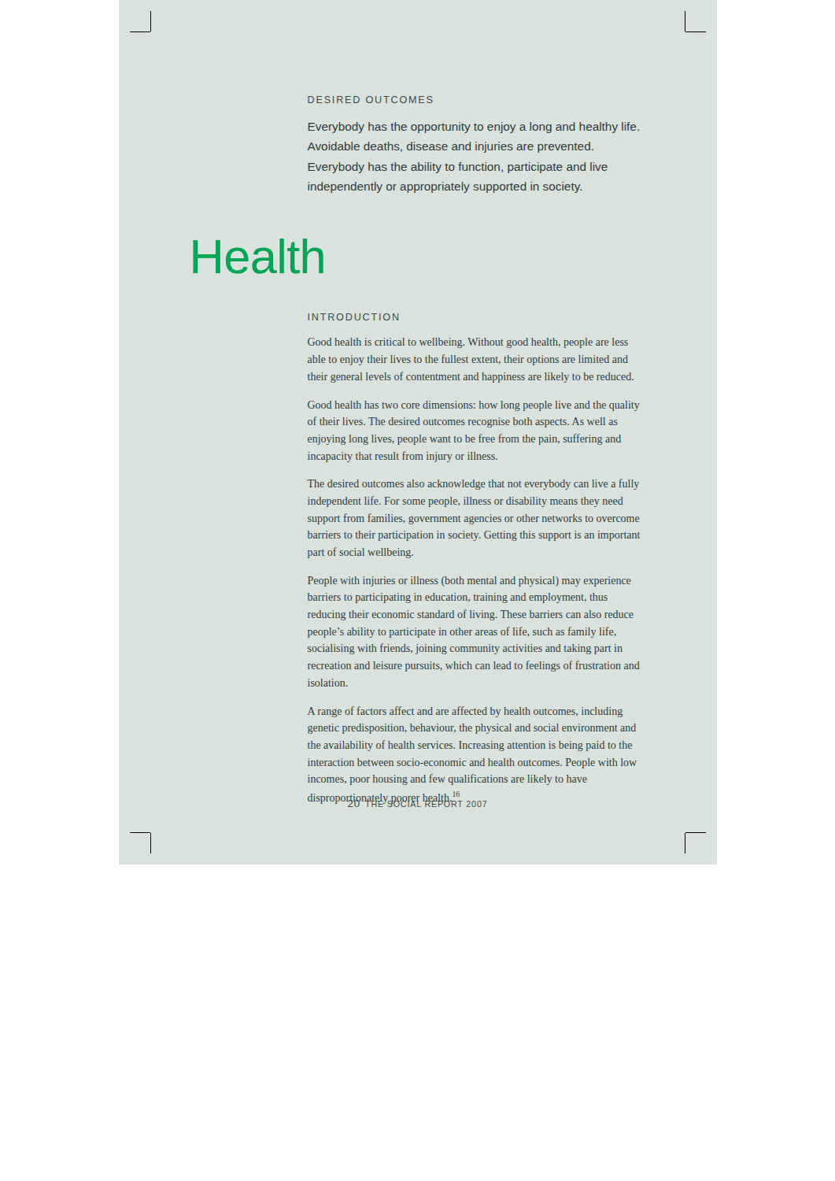Desired outcomes
Everybody has the opportunity to enjoy a long and healthy life. Avoidable deaths, disease and injuries are prevented. Everybody has the ability to function, participate and live independently or appropriately supported in society.
Health
Introduction
Good health is critical to wellbeing. Without good health, people are less able to enjoy their lives to the fullest extent, their options are limited and their general levels of contentment and happiness are likely to be reduced.
Good health has two core dimensions: how long people live and the quality of their lives. The desired outcomes recognise both aspects. As well as enjoying long lives, people want to be free from the pain, suffering and incapacity that result from injury or illness.
The desired outcomes also acknowledge that not everybody can live a fully independent life. For some people, illness or disability means they need support from families, government agencies or other networks to overcome barriers to their participation in society. Getting this support is an important part of social wellbeing.
People with injuries or illness (both mental and physical) may experience barriers to participating in education, training and employment, thus reducing their economic standard of living. These barriers can also reduce people’s ability to participate in other areas of life, such as family life, socialising with friends, joining community activities and taking part in recreation and leisure pursuits, which can lead to feelings of frustration and isolation.
A range of factors affect and are affected by health outcomes, including genetic predisposition, behaviour, the physical and social environment and the availability of health services. Increasing attention is being paid to the interaction between socio-economic and health outcomes. People with low incomes, poor housing and few qualifications are likely to have disproportionately poorer health.16
20 THE SOCIAL REPORT 2007